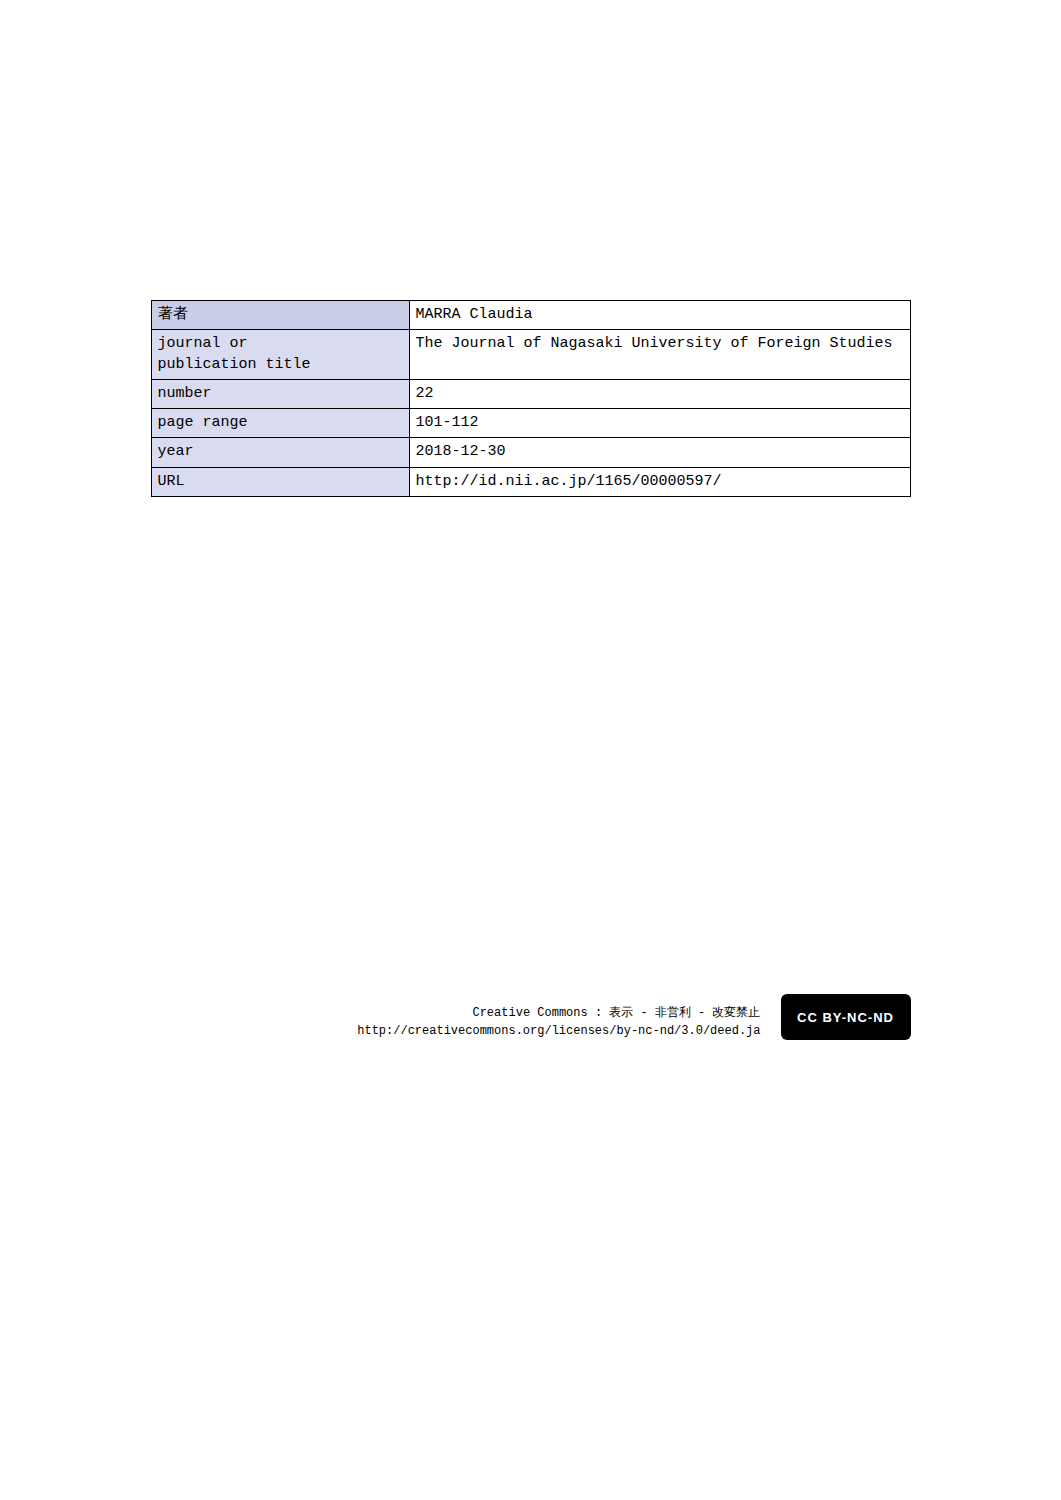| 著者 | MARRA Claudia |
| journal or publication title | The Journal of Nagasaki University of Foreign Studies |
| number | 22 |
| page range | 101-112 |
| year | 2018-12-30 |
| URL | http://id.nii.ac.jp/1165/00000597/ |
Creative Commons : 表示 - 非営利 - 改変禁止
http://creativecommons.org/licenses/by-nc-nd/3.0/deed.ja
CC BY-NC-ND